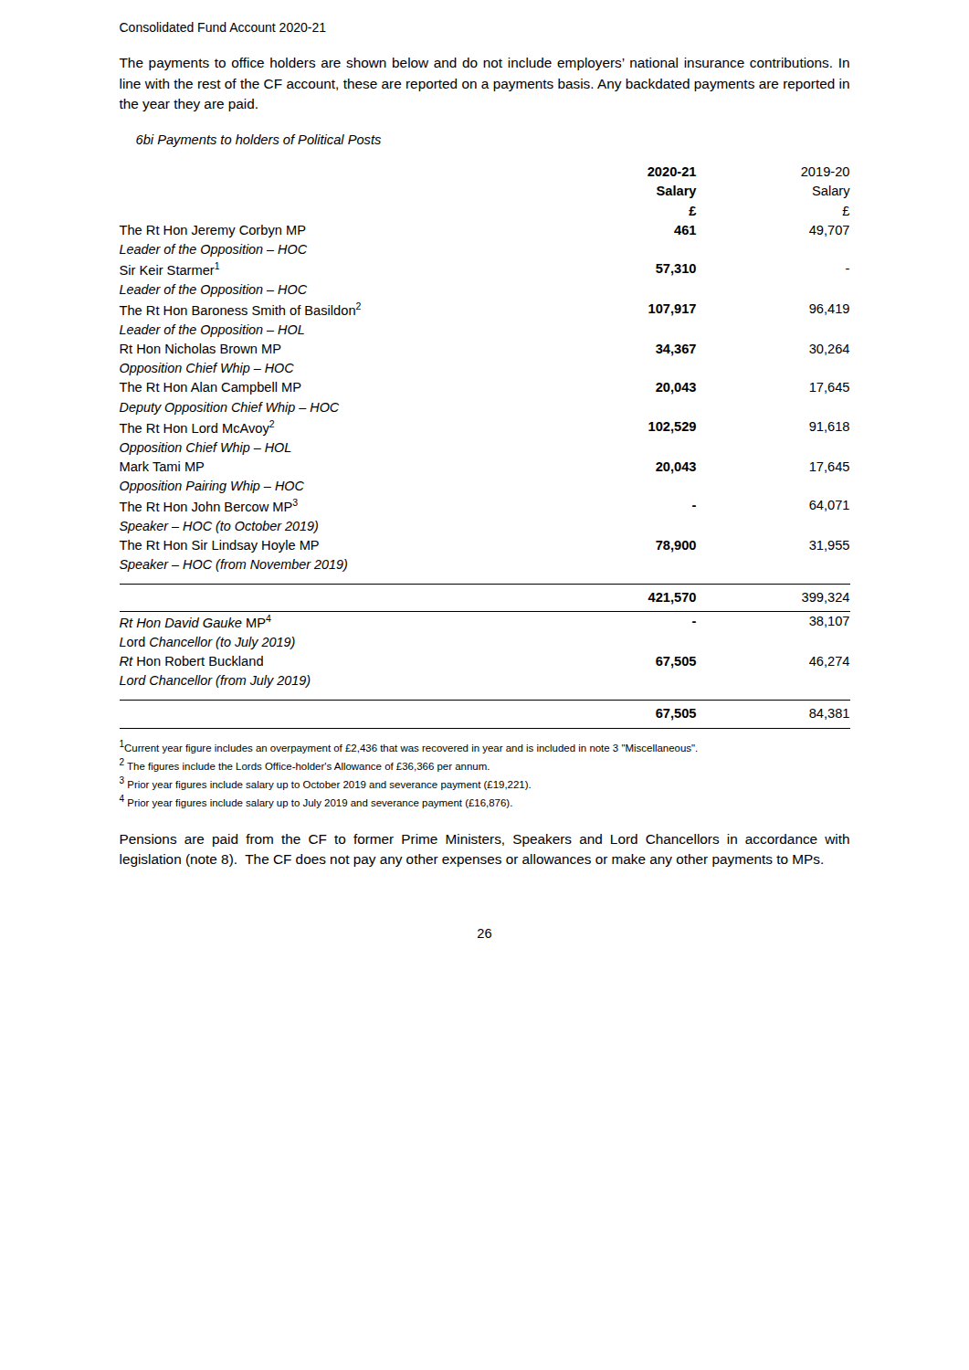Consolidated Fund Account 2020-21
The payments to office holders are shown below and do not include employers’ national insurance contributions. In line with the rest of the CF account, these are reported on a payments basis. Any backdated payments are reported in the year they are paid.
6bi Payments to holders of Political Posts
| | 2020-21 Salary £ | 2019-20 Salary £ |
| --- | --- | --- |
| The Rt Hon Jeremy Corbyn MP Leader of the Opposition – HOC | 461 | 49,707 |
| Sir Keir Starmer 1 Leader of the Opposition – HOC | 57,310 | - |
| The Rt Hon Baroness Smith of Basildon 2 Leader of the Opposition – HOL | 107,917 | 96,419 |
| Rt Hon Nicholas Brown MP Opposition Chief Whip – HOC | 34,367 | 30,264 |
| The Rt Hon Alan Campbell MP Deputy Opposition Chief Whip – HOC | 20,043 | 17,645 |
| The Rt Hon Lord McAvoy 2 Opposition Chief Whip – HOL | 102,529 | 91,618 |
| Mark Tami MP Opposition Pairing Whip – HOC | 20,043 | 17,645 |
| The Rt Hon John Bercow MP 3 Speaker – HOC (to October 2019) | - | 64,071 |
| The Rt Hon Sir Lindsay Hoyle MP Speaker – HOC (from November 2019) | 78,900 | 31,955 |
| | 421,570 | 399,324 |
| Rt Hon David Gauke MP 4 L ord Chancellor (to July 2019) | - | 38,107 |
| Rt Hon Robert Buckland Lord Chancellor (from July 2019) | 67,505 | 46,274 |
| | 67,505 | 84,381 |
1Current year figure includes an overpayment of £2,436 that was recovered in year and is included in note 3 "Miscellaneous".
2 The figures include the Lords Office-holder's Allowance of £36,366 per annum.
3 Prior year figures include salary up to October 2019 and severance payment (£19,221).
4 Prior year figures include salary up to July 2019 and severance payment (£16,876).
Pensions are paid from the CF to former Prime Ministers, Speakers and Lord Chancellors in accordance with legislation (note 8). The CF does not pay any other expenses or allowances or make any other payments to MPs.
26